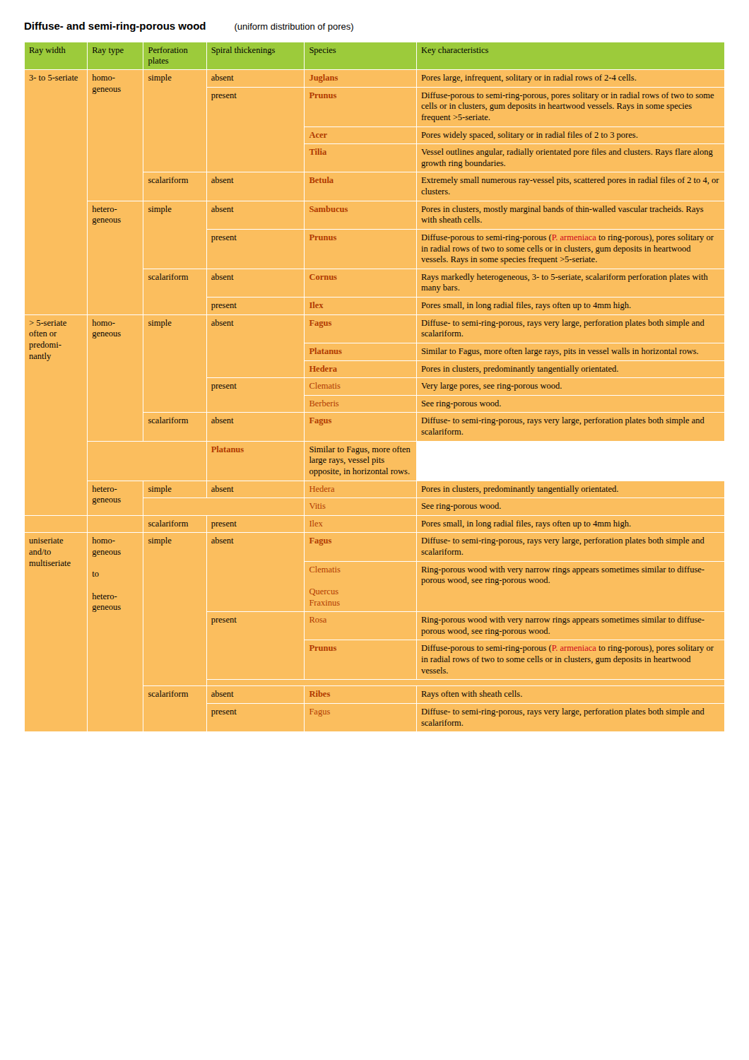Diffuse- and semi-ring-porous wood
(uniform distribution of pores)
| Ray width | Ray type | Perforation plates | Spiral thickenings | Species | Key characteristics |
| --- | --- | --- | --- | --- | --- |
| 3- to 5-seriate | homo- geneous | simple | absent | Juglans | Pores large, infrequent, solitary or in radial rows of 2-4 cells. |
| present | Prunus | Diffuse-porous to semi-ring-porous, pores solitary or in radial rows of two to some cells or in clusters, gum deposits in heartwood vessels. Rays in some species frequent >5-seriate. |
| Acer | Pores widely spaced, solitary or in radial files of 2 to 3 pores. |
| Tilia | Vessel outlines angular, radially orientated pore files and clusters. Rays flare along growth ring boundaries. |
| scalariform | absent | Betula | Extremely small numerous ray-vessel pits, scattered pores in radial files of 2 to 4, or clusters. |
| hetero- geneous | simple | absent | Sambucus | Pores in clusters, mostly marginal bands of thin-walled vascular tracheids. Rays with sheath cells. |
| present | Prunus | Diffuse-porous to semi-ring-porous ( P. armeniaca to ring-porous), pores solitary or in radial rows of two to some cells or in clusters, gum deposits in heartwood vessels. Rays in some species frequent >5-seriate. |
| scalariform | absent | Cornus | Rays markedly heterogeneous, 3- to 5-seriate, scalariform perforation plates with many bars. |
| present | Ilex | Pores small, in long radial files, rays often up to 4mm high. |
| > 5-seriate often or predomi-nantly | homo- geneous | simple | absent | Fagus | Diffuse- to semi-ring-porous, rays very large, perforation plates both simple and scalariform. |
| Platanus | Similar to Fagus, more often large rays, pits in vessel walls in horizontal rows. |
| Hedera | Pores in clusters, predominantly tangentially orientated. |
| present | Clematis | Very large pores, see ring-porous wood. |
| Berberis | See ring-porous wood. |
| scalariform | absent | Fagus | Diffuse- to semi-ring-porous, rays very large, perforation plates both simple and scalariform. |
| | Platanus | Similar to Fagus, more often large rays, vessel pits opposite, in horizontal rows. |
| hetero- geneous | simple | absent | Hedera | Pores in clusters, predominantly tangentially orientated. |
| | Vitis | See ring-porous wood. |
| | | scalariform | present | Ilex | Pores small, in long radial files, rays often up to 4mm high. |
| uniseriate and/to multiseriate | homo- geneous to hetero- geneous | simple | absent | Fagus | Diffuse- to semi-ring-porous, rays very large, perforation plates both simple and scalariform. |
| Clematis Quercus Fraxinus | Ring-porous wood with very narrow rings appears sometimes similar to diffuse-porous wood, see ring-porous wood. |
| present | Rosa | Ring-porous wood with very narrow rings appears sometimes similar to diffuse-porous wood, see ring-porous wood. |
| Prunus | Diffuse-porous to semi-ring-porous ( P. armeniaca to ring-porous), pores solitary or in radial rows of two to some cells or in clusters, gum deposits in heartwood vessels. |
| scalariform | absent | Ribes | Rays often with sheath cells. |
| present | Fagus | Diffuse- to semi-ring-porous, rays very large, perforation plates both simple and scalariform. |